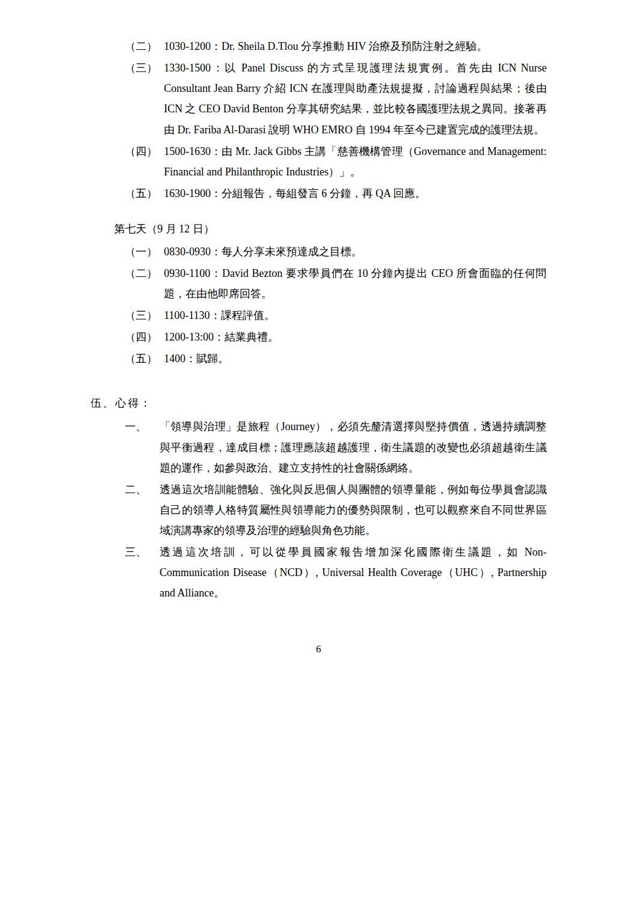（二）1030-1200：Dr. Sheila D.Tlou 分享推動 HIV 治療及預防注射之經驗。
（三）1330-1500：以 Panel Discuss 的方式呈現護理法規實例。首先由 ICN Nurse Consultant Jean Barry 介紹 ICN 在護理與助產法規提擬，討論過程與結果；後由 ICN 之 CEO David Benton 分享其研究結果，並比較各國護理法規之異同。接著再由 Dr. Fariba Al-Darasi 說明 WHO EMRO 自 1994 年至今已建置完成的護理法規。
（四）1500-1630：由 Mr. Jack Gibbs 主講「慈善機構管理（Governance and Management: Financial and Philanthropic Industries）」。
（五）1630-1900：分組報告，每組發言 6 分鐘，再 QA 回應。
第七天（9 月 12 日）
（一）0830-0930：每人分享未來預達成之目標。
（二）0930-1100：David Bezton 要求學員們在 10 分鐘內提出 CEO 所會面臨的任何問題，在由他即席回答。
（三）1100-1130：課程評值。
（四）1200-13:00：結業典禮。
（五）1400：賦歸。
伍、心得：
一、「領導與治理」是旅程（Journey），必須先釐清選擇與堅持價值，透過持續調整與平衡過程，達成目標；護理應該超越護理，衛生議題的改變也必須超越衛生議題的運作，如參與政治、建立支持性的社會關係網絡。
二、透過這次培訓能體驗、強化與反思個人與團體的領導量能，例如每位學員會認識自己的領導人格特質屬性與領導能力的優勢與限制，也可以觀察來自不同世界區域演講專家的領導及治理的經驗與角色功能。
三、透過這次培訓，可以從學員國家報告增加深化國際衛生議題，如 Non-Communication Disease（NCD）, Universal Health Coverage（UHC）, Partnership and Alliance。
6